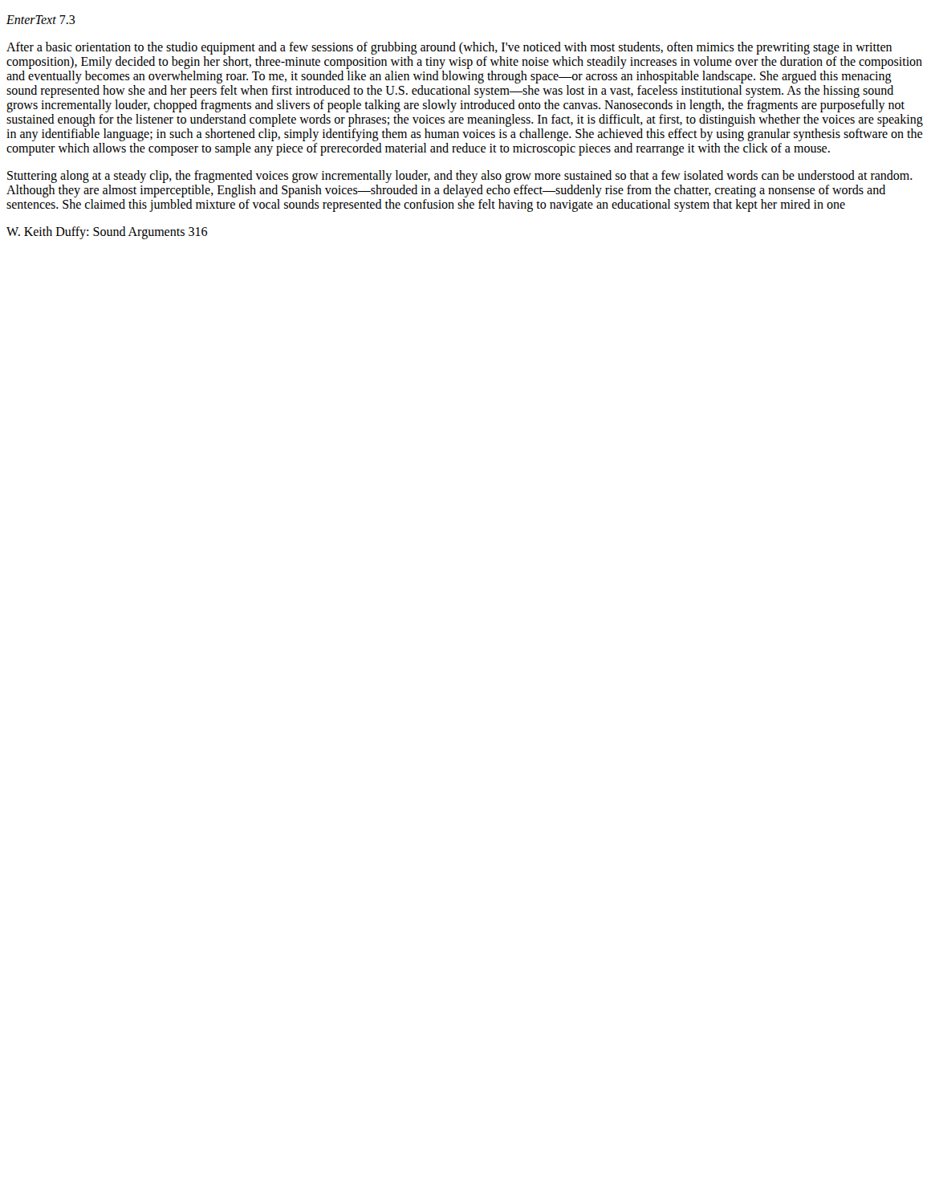EnterText 7.3
After a basic orientation to the studio equipment and a few sessions of grubbing around (which, I've noticed with most students, often mimics the prewriting stage in written composition), Emily decided to begin her short, three-minute composition with a tiny wisp of white noise which steadily increases in volume over the duration of the composition and eventually becomes an overwhelming roar. To me, it sounded like an alien wind blowing through space—or across an inhospitable landscape. She argued this menacing sound represented how she and her peers felt when first introduced to the U.S. educational system—she was lost in a vast, faceless institutional system. As the hissing sound grows incrementally louder, chopped fragments and slivers of people talking are slowly introduced onto the canvas. Nanoseconds in length, the fragments are purposefully not sustained enough for the listener to understand complete words or phrases; the voices are meaningless. In fact, it is difficult, at first, to distinguish whether the voices are speaking in any identifiable language; in such a shortened clip, simply identifying them as human voices is a challenge. She achieved this effect by using granular synthesis software on the computer which allows the composer to sample any piece of prerecorded material and reduce it to microscopic pieces and rearrange it with the click of a mouse.
Stuttering along at a steady clip, the fragmented voices grow incrementally louder, and they also grow more sustained so that a few isolated words can be understood at random. Although they are almost imperceptible, English and Spanish voices—shrouded in a delayed echo effect—suddenly rise from the chatter, creating a nonsense of words and sentences. She claimed this jumbled mixture of vocal sounds represented the confusion she felt having to navigate an educational system that kept her mired in one
W. Keith Duffy: Sound Arguments 316